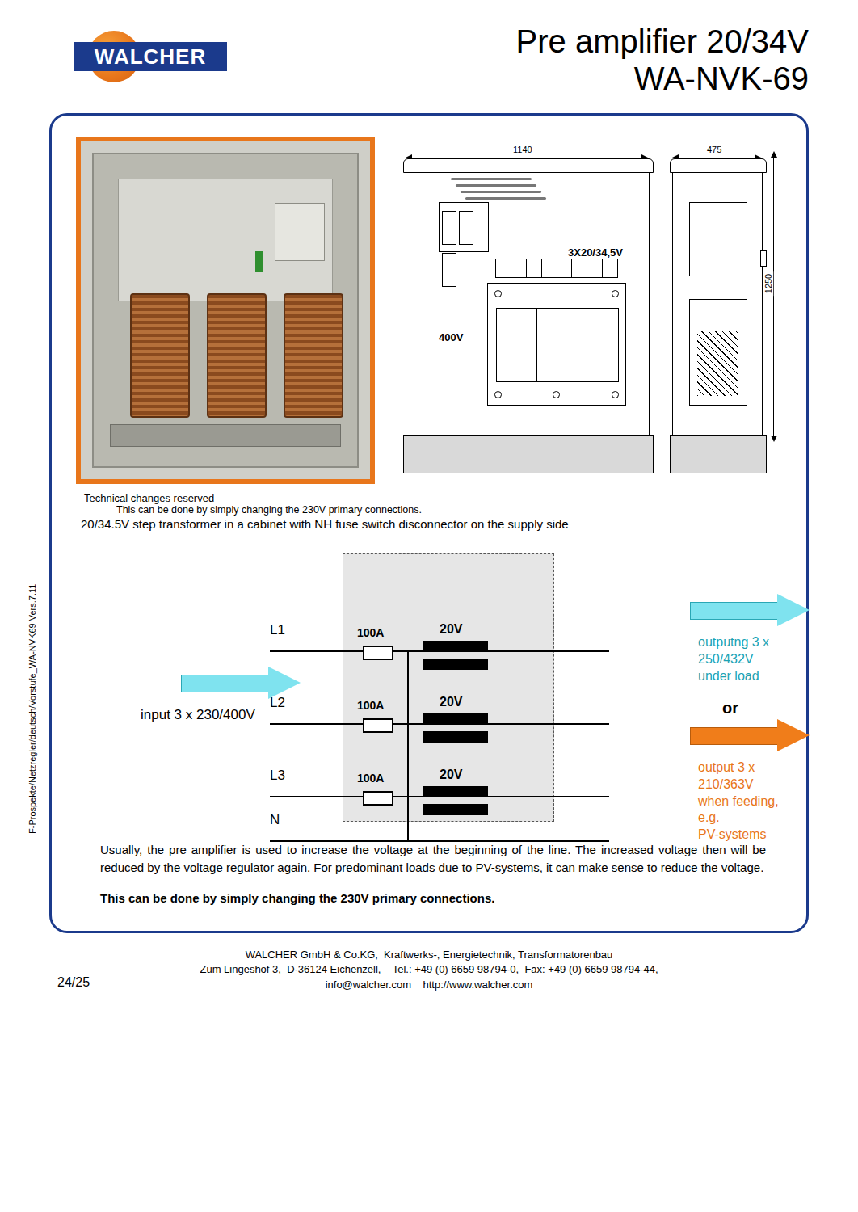WALCHER
Pre amplifier 20/34V
WA-NVK-69
F-Prospekte/Netzregler/deutsch/Vorstufe_WA-NVK69 Vers.7.11
1140
475
400V
3X20/34,5V
1250
Technical changes reserved
This can be done by simply changing the 230V primary connections.
20/34.5V step transformer in a cabinet with NH fuse switch disconnector on the supply side
input 3 x 230/400V
L1
100A
20V
L2
100A
20V
L3
100A
20V
N
outputng 3 x 250/432V
under load
or
output 3 x 210/363V
when feeding, e.g.
PV-systems
Usually, the pre amplifier is used to increase the voltage at the beginning of the line. The increased voltage then will be reduced by the voltage regulator again. For predominant loads due to PV-systems, it can make sense to reduce the voltage.
This can be done by simply changing the 230V primary connections.
24/25
WALCHER GmbH & Co.KG, Kraftwerks-, Energietechnik, Transformatorenbau
Zum Lingeshof 3, D-36124 Eichenzell, Tel.: +49 (0) 6659 98794-0, Fax: +49 (0) 6659 98794-44,
info@walcher.com http://www.walcher.com